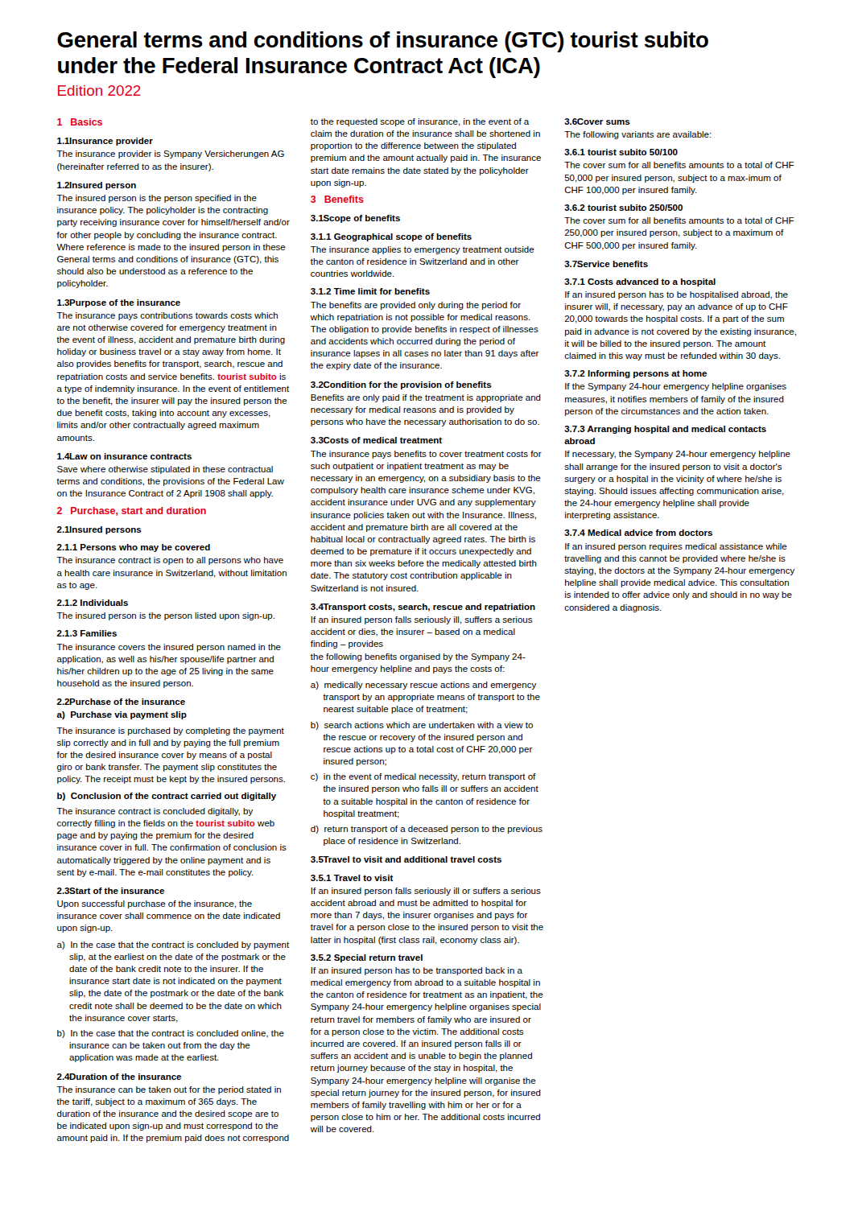General terms and conditions of insurance (GTC) tourist subito
under the Federal Insurance Contract Act (ICA)
Edition 2022
1 Basics
1.1 Insurance provider
The insurance provider is Sympany Versicherungen AG (hereinafter referred to as the insurer).
1.2 Insured person
The insured person is the person specified in the insurance policy. The policyholder is the contracting party receiving insurance cover for himself/herself and/or for other people by concluding the insurance contract. Where reference is made to the insured person in these General terms and conditions of insurance (GTC), this should also be understood as a reference to the policyholder.
1.3 Purpose of the insurance
The insurance pays contributions towards costs which are not otherwise covered for emergency treatment in the event of illness, accident and premature birth during holiday or business travel or a stay away from home. It also provides benefits for transport, search, rescue and repatriation costs and service benefits. tourist subito is a type of indemnity insurance. In the event of entitlement to the benefit, the insurer will pay the insured person the due benefit costs, taking into account any excesses, limits and/or other contractually agreed maximum amounts.
1.4 Law on insurance contracts
Save where otherwise stipulated in these contractual terms and conditions, the provisions of the Federal Law on the Insurance Contract of 2 April 1908 shall apply.
2 Purchase, start and duration
2.1 Insured persons
2.1.1 Persons who may be covered
The insurance contract is open to all persons who have a health care insurance in Switzerland, without limitation as to age.
2.1.2 Individuals
The insured person is the person listed upon sign-up.
2.1.3 Families
The insurance covers the insured person named in the application, as well as his/her spouse/life partner and his/her children up to the age of 25 living in the same household as the insured person.
2.2 Purchase of the insurance
a) Purchase via payment slip
The insurance is purchased by completing the payment slip correctly and in full and by paying the full premium for the desired insurance cover by means of a postal giro or bank transfer. The payment slip constitutes the policy. The receipt must be kept by the insured persons.
b) Conclusion of the contract carried out digitally
The insurance contract is concluded digitally, by correctly filling in the fields on the tourist subito web page and by paying the premium for the desired insurance cover in full. The confirmation of conclusion is automatically triggered by the online payment and is sent by e-mail. The e-mail constitutes the policy.
2.3 Start of the insurance
Upon successful purchase of the insurance, the insurance cover shall commence on the date indicated upon sign-up.
a) In the case that the contract is concluded by payment slip, at the earliest on the date of the postmark or the date of the bank credit note to the insurer. If the insurance start date is not indicated on the payment slip, the date of the postmark or the date of the bank credit note shall be deemed to be the date on which the insurance cover starts,
b) In the case that the contract is concluded online, the insurance can be taken out from the day the application was made at the earliest.
2.4 Duration of the insurance
The insurance can be taken out for the period stated in the tariff, subject to a maximum of 365 days. The duration of the insurance and the desired scope are to be indicated upon sign-up and must correspond to the amount paid in. If the premium paid does not correspond to the requested scope of insurance, in the event of a claim the duration of the insurance shall be shortened in proportion to the difference between the stipulated premium and the amount actually paid in. The insurance start date remains the date stated by the policyholder upon sign-up.
3 Benefits
3.1 Scope of benefits
3.1.1 Geographical scope of benefits
The insurance applies to emergency treatment outside the canton of residence in Switzerland and in other countries worldwide.
3.1.2 Time limit for benefits
The benefits are provided only during the period for which repatriation is not possible for medical reasons. The obligation to provide benefits in respect of illnesses and accidents which occurred during the period of insurance lapses in all cases no later than 91 days after the expiry date of the insurance.
3.2 Condition for the provision of benefits
Benefits are only paid if the treatment is appropriate and necessary for medical reasons and is provided by persons who have the necessary authorisation to do so.
3.3 Costs of medical treatment
The insurance pays benefits to cover treatment costs for such outpatient or inpatient treatment as may be necessary in an emergency, on a subsidiary basis to the compulsory health care insurance scheme under KVG, accident insurance under UVG and any supplementary insurance policies taken out with the Insurance. Illness, accident and premature birth are all covered at the habitual local or contractually agreed rates. The birth is deemed to be premature if it occurs unexpectedly and more than six weeks before the medically attested birth date. The statutory cost contribution applicable in Switzerland is not insured.
3.4 Transport costs, search, rescue and repatriation
If an insured person falls seriously ill, suffers a serious accident or dies, the insurer – based on a medical finding – provides
the following benefits organised by the Sympany 24-hour emergency helpline and pays the costs of:
a) medically necessary rescue actions and emergency transport by an appropriate means of transport to the nearest suitable place of treatment;
b) search actions which are undertaken with a view to the rescue or recovery of the insured person and rescue actions up to a total cost of CHF 20,000 per insured person;
c) in the event of medical necessity, return transport of the insured person who falls ill or suffers an accident to a suitable hospital in the canton of residence for hospital treatment;
d) return transport of a deceased person to the previous place of residence in Switzerland.
3.5 Travel to visit and additional travel costs
3.5.1 Travel to visit
If an insured person falls seriously ill or suffers a serious accident abroad and must be admitted to hospital for more than 7 days, the insurer organises and pays for travel for a person close to the insured person to visit the latter in hospital (first class rail, economy class air).
3.5.2 Special return travel
If an insured person has to be transported back in a medical emergency from abroad to a suitable hospital in the canton of residence for treatment as an inpatient, the Sympany 24-hour emergency helpline organises special return travel for members of family who are insured or for a person close to the victim. The additional costs incurred are covered. If an insured person falls ill or suffers an accident and is unable to begin the planned return journey because of the stay in hospital, the Sympany 24-hour emergency helpline will organise the special return journey for the insured person, for insured members of family travelling with him or her or for a person close to him or her. The additional costs incurred will be covered.
3.6 Cover sums
The following variants are available:
3.6.1 tourist subito 50/100
The cover sum for all benefits amounts to a total of CHF 50,000 per insured person, subject to a max-imum of CHF 100,000 per insured family.
3.6.2 tourist subito 250/500
The cover sum for all benefits amounts to a total of CHF 250,000 per insured person, subject to a maximum of CHF 500,000 per insured family.
3.7 Service benefits
3.7.1 Costs advanced to a hospital
If an insured person has to be hospitalised abroad, the insurer will, if necessary, pay an advance of up to CHF 20,000 towards the hospital costs. If a part of the sum paid in advance is not covered by the existing insurance, it will be billed to the insured person. The amount claimed in this way must be refunded within 30 days.
3.7.2 Informing persons at home
If the Sympany 24-hour emergency helpline organises measures, it notifies members of family of the insured person of the circumstances and the action taken.
3.7.3 Arranging hospital and medical contacts abroad
If necessary, the Sympany 24-hour emergency helpline shall arrange for the insured person to visit a doctor's surgery or a hospital in the vicinity of where he/she is staying. Should issues affecting communication arise, the 24-hour emergency helpline shall provide interpreting assistance.
3.7.4 Medical advice from doctors
If an insured person requires medical assistance while travelling and this cannot be provided where he/she is staying, the doctors at the Sympany 24-hour emergency helpline shall provide medical advice. This consultation is intended to offer advice only and should in no way be considered a diagnosis.